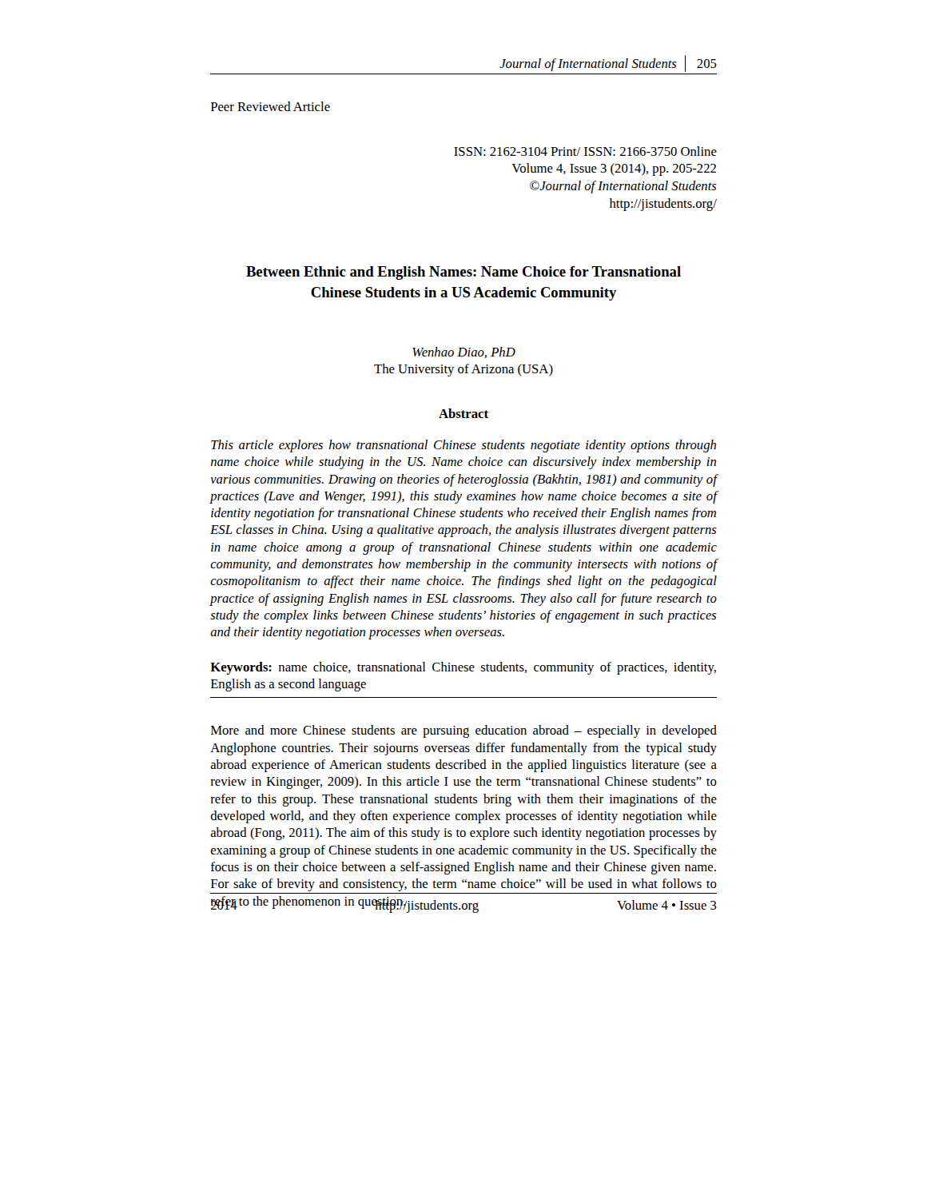Journal of International Students 205
Peer Reviewed Article
ISSN: 2162-3104 Print/ ISSN: 2166-3750 Online
Volume 4, Issue 3 (2014), pp. 205-222
©Journal of International Students
http://jistudents.org/
Between Ethnic and English Names: Name Choice for Transnational
Chinese Students in a US Academic Community
Wenhao Diao, PhD
The University of Arizona (USA)
Abstract
This article explores how transnational Chinese students negotiate identity options through name choice while studying in the US. Name choice can discursively index membership in various communities. Drawing on theories of heteroglossia (Bakhtin, 1981) and community of practices (Lave and Wenger, 1991), this study examines how name choice becomes a site of identity negotiation for transnational Chinese students who received their English names from ESL classes in China. Using a qualitative approach, the analysis illustrates divergent patterns in name choice among a group of transnational Chinese students within one academic community, and demonstrates how membership in the community intersects with notions of cosmopolitanism to affect their name choice. The findings shed light on the pedagogical practice of assigning English names in ESL classrooms. They also call for future research to study the complex links between Chinese students’ histories of engagement in such practices and their identity negotiation processes when overseas.
Keywords: name choice, transnational Chinese students, community of practices, identity, English as a second language
More and more Chinese students are pursuing education abroad – especially in developed Anglophone countries. Their sojourns overseas differ fundamentally from the typical study abroad experience of American students described in the applied linguistics literature (see a review in Kinginger, 2009). In this article I use the term “transnational Chinese students” to refer to this group. These transnational students bring with them their imaginations of the developed world, and they often experience complex processes of identity negotiation while abroad (Fong, 2011). The aim of this study is to explore such identity negotiation processes by examining a group of Chinese students in one academic community in the US. Specifically the focus is on their choice between a self-assigned English name and their Chinese given name. For sake of brevity and consistency, the term “name choice” will be used in what follows to refer to the phenomenon in question.
2014 http://jistudents.org Volume 4 • Issue 3